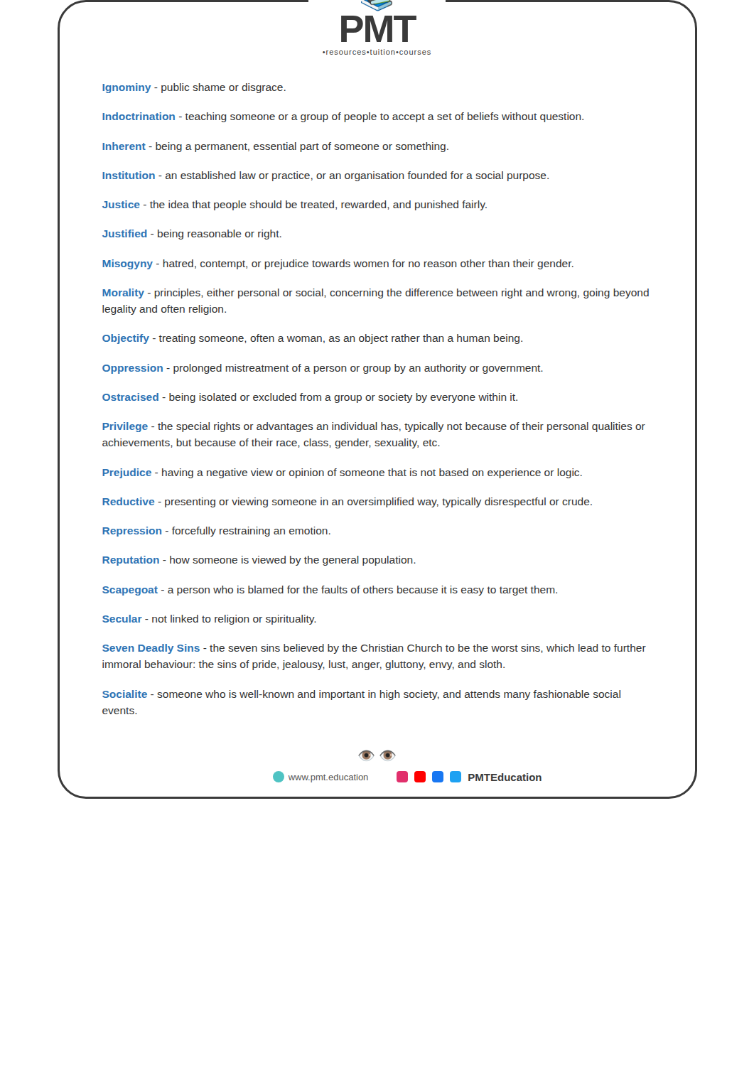📚
PMT
•resources•tuition•courses
Ignominy
- public shame or disgrace.
Indoctrination
- teaching someone or a group of people to accept a set of beliefs without question.
Inherent
- being a permanent, essential part of someone or something.
Institution
- an established law or practice, or an organisation founded for a social purpose.
Justice
- the idea that people should be treated, rewarded, and punished fairly.
Justified
- being reasonable or right.
Misogyny
- hatred, contempt, or prejudice towards women for no reason other than their gender.
Morality
- principles, either personal or social, concerning the difference between right and wrong, going beyond legality and often religion.
Objectify
- treating someone, often a woman, as an object rather than a human being.
Oppression
- prolonged mistreatment of a person or group by an authority or government.
Ostracised
- being isolated or excluded from a group or society by everyone within it.
Privilege
- the special rights or advantages an individual has, typically not because of their personal qualities or achievements, but because of their race, class, gender, sexuality, etc.
Prejudice
- having a negative view or opinion of someone that is not based on experience or logic.
Reductive
- presenting or viewing someone in an oversimplified way, typically disrespectful or crude.
Repression
- forcefully restraining an emotion.
Reputation
- how someone is viewed by the general population.
Scapegoat
- a person who is blamed for the faults of others because it is easy to target them.
Secular
- not linked to religion or spirituality.
Seven Deadly Sins
- the seven sins believed by the Christian Church to be the worst sins, which lead to further immoral behaviour: the sins of pride, jealousy, lust, anger, gluttony, envy, and sloth.
Socialite
- someone who is well-known and important in high society, and attends many fashionable social events.
👁️ 👁️
www.pmt.education
PMTEducation